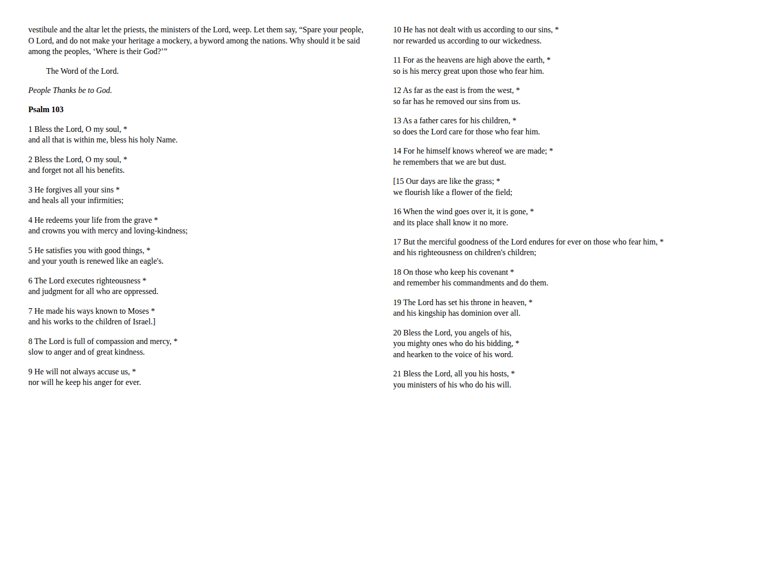vestibule and the altar let the priests, the ministers of the Lord, weep. Let them say, “Spare your people, O Lord, and do not make your heritage a mockery, a byword among the nations. Why should it be said among the peoples, ‘Where is their God?’”
The Word of the Lord.
People Thanks be to God.
Psalm 103
1 Bless the Lord, O my soul, *
and all that is within me, bless his holy Name.
2 Bless the Lord, O my soul, *
and forget not all his benefits.
3 He forgives all your sins *
and heals all your infirmities;
4 He redeems your life from the grave *
and crowns you with mercy and loving-kindness;
5 He satisfies you with good things, *
and your youth is renewed like an eagle's.
6 The Lord executes righteousness *
and judgment for all who are oppressed.
7 He made his ways known to Moses *
and his works to the children of Israel.]
8 The Lord is full of compassion and mercy, *
slow to anger and of great kindness.
9 He will not always accuse us, *
nor will he keep his anger for ever.
10 He has not dealt with us according to our sins, *
nor rewarded us according to our wickedness.
11 For as the heavens are high above the earth, *
so is his mercy great upon those who fear him.
12 As far as the east is from the west, *
so far has he removed our sins from us.
13 As a father cares for his children, *
so does the Lord care for those who fear him.
14 For he himself knows whereof we are made; *
he remembers that we are but dust.
[15 Our days are like the grass; *
we flourish like a flower of the field;
16 When the wind goes over it, it is gone, *
and its place shall know it no more.
17 But the merciful goodness of the Lord endures for ever on those who fear him, *
and his righteousness on children's children;
18 On those who keep his covenant *
and remember his commandments and do them.
19 The Lord has set his throne in heaven, *
and his kingship has dominion over all.
20 Bless the Lord, you angels of his,
you mighty ones who do his bidding, *
and hearken to the voice of his word.
21 Bless the Lord, all you his hosts, *
you ministers of his who do his will.